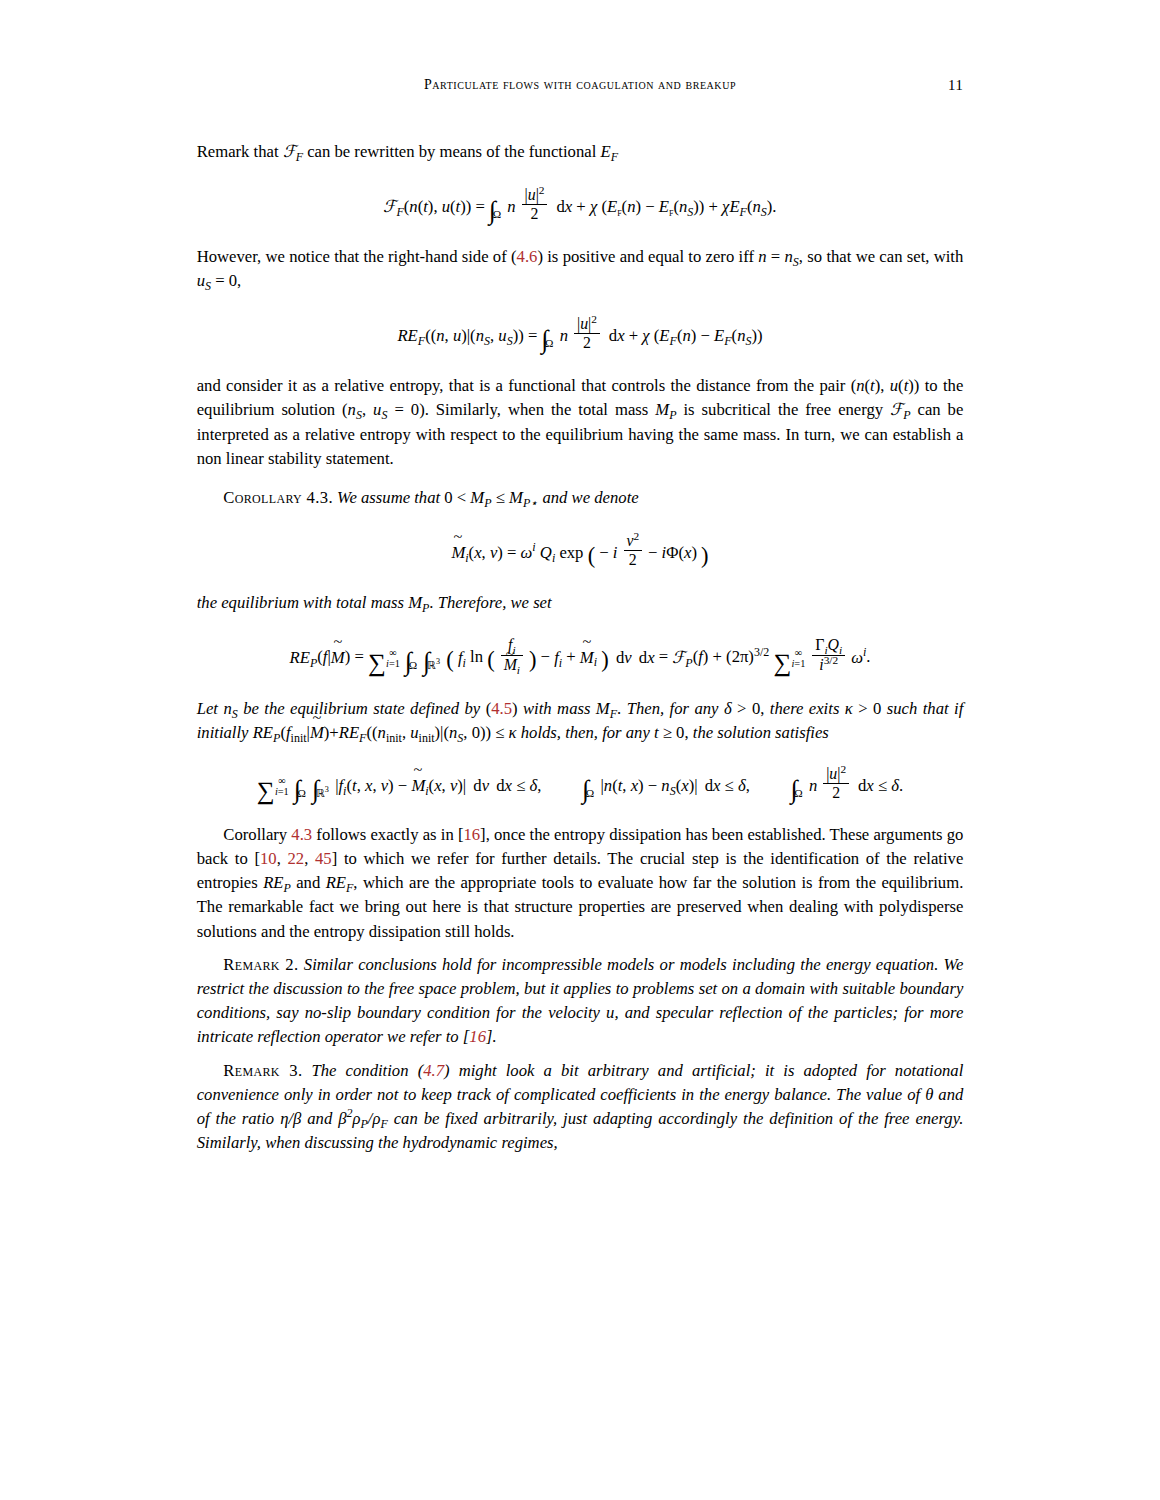Particulate flows with coagulation and breakup 11
Remark that ℱF can be rewritten by means of the functional EF
ℱF(n(t), u(t)) = ∫Ω n |u|22 dx + χ (Ef(n) − Ef(nS)) + χEF(nS).
However, we notice that the right-hand side of (4.6) is positive and equal to zero iff n = nS, so that we can set, with uS = 0,
REF((n, u)|(nS, uS)) = ∫Ω n |u|22 dx + χ (EF(n) − EF(nS))
and consider it as a relative entropy, that is a functional that controls the distance from the pair (n(t), u(t)) to the equilibrium solution (nS, uS = 0). Similarly, when the total mass MP is subcritical the free energy ℱP can be interpreted as a relative entropy with respect to the equilibrium having the same mass. In turn, we can establish a non linear stability statement.
Corollary 4.3. We assume that 0 < MP ≤ MP⋆ and we denote
Mi(x, v) = ωi Qi exp ( − i v22 − i Φ(x) )
the equilibrium with total mass MP. Therefore, we set
REP(f|M) = ∑∞i=1 ∫Ω ∫ℝ3 ( fi ln ( fi Mi ) − fi + Mi ) dv dx = ℱP(f) + (2π)3/2 ∑∞i=1 ΓiQi i3/2 ωi.
Let nS be the equilibrium state defined by (4.5) with mass MF. Then, for any δ > 0, there exits κ > 0 such that if initially REP(finit|M)+REF((ninit, uinit)|(nS, 0)) ≤ κ holds, then, for any t ≥ 0, the solution satisfies
∑∞i=1 ∫Ω ∫ℝ3 |fi(t, x, v) − Mi(x, v)| dv dx ≤ δ, ∫Ω |n(t, x) − nS(x)| dx ≤ δ, ∫Ω n |u|22 dx ≤ δ.
Corollary 4.3 follows exactly as in [16], once the entropy dissipation has been established. These arguments go back to [10, 22, 45] to which we refer for further details. The crucial step is the identification of the relative entropies REP and REF, which are the appropriate tools to evaluate how far the solution is from the equilibrium. The remarkable fact we bring out here is that structure properties are preserved when dealing with polydisperse solutions and the entropy dissipation still holds.
Remark 2. Similar conclusions hold for incompressible models or models including the energy equation. We restrict the discussion to the free space problem, but it applies to problems set on a domain with suitable boundary conditions, say no-slip boundary condition for the velocity u, and specular reflection of the particles; for more intricate reflection operator we refer to [16].
Remark 3. The condition (4.7) might look a bit arbitrary and artificial; it is adopted for notational convenience only in order not to keep track of complicated coefficients in the energy balance. The value of θ and of the ratio η/β and β2ρP/ρF can be fixed arbitrarily, just adapting accordingly the definition of the free energy. Similarly, when discussing the hydrodynamic regimes,